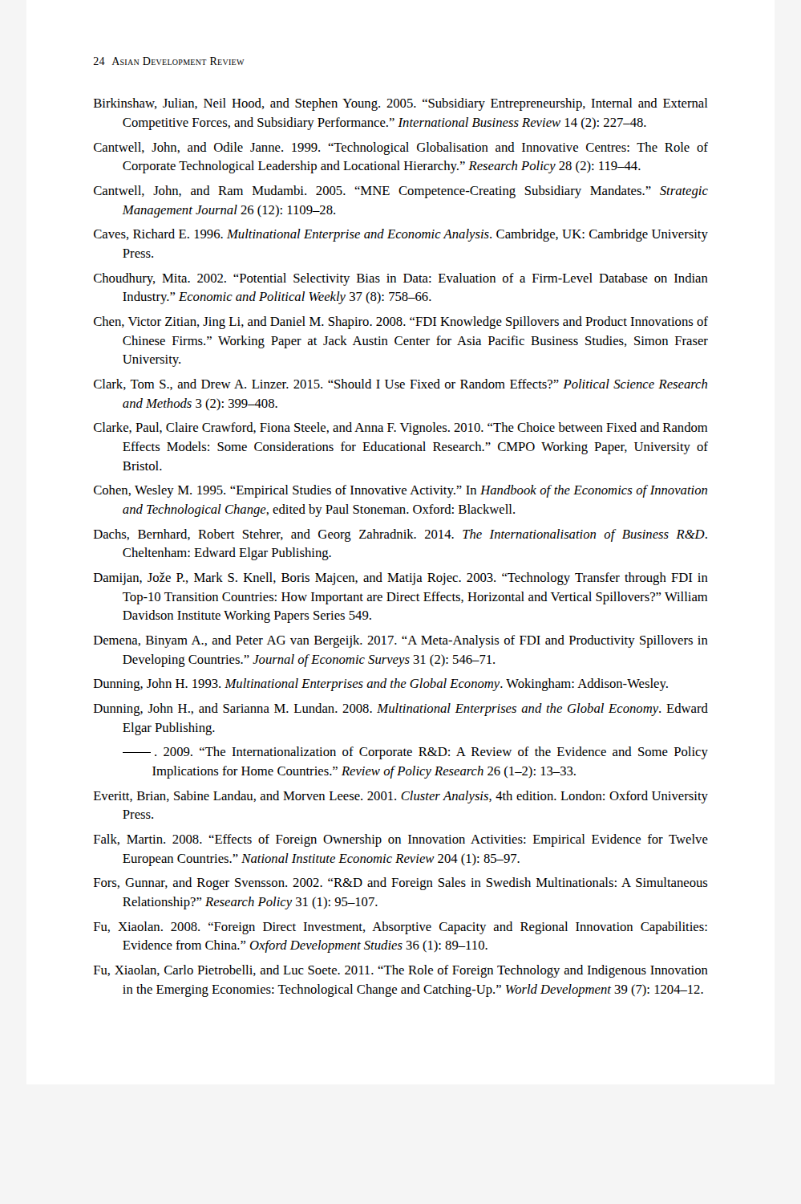24 Asian Development Review
Birkinshaw, Julian, Neil Hood, and Stephen Young. 2005. “Subsidiary Entrepreneurship, Internal and External Competitive Forces, and Subsidiary Performance.” International Business Review 14 (2): 227–48.
Cantwell, John, and Odile Janne. 1999. “Technological Globalisation and Innovative Centres: The Role of Corporate Technological Leadership and Locational Hierarchy.” Research Policy 28 (2): 119–44.
Cantwell, John, and Ram Mudambi. 2005. “MNE Competence-Creating Subsidiary Mandates.” Strategic Management Journal 26 (12): 1109–28.
Caves, Richard E. 1996. Multinational Enterprise and Economic Analysis. Cambridge, UK: Cambridge University Press.
Choudhury, Mita. 2002. “Potential Selectivity Bias in Data: Evaluation of a Firm-Level Database on Indian Industry.” Economic and Political Weekly 37 (8): 758–66.
Chen, Victor Zitian, Jing Li, and Daniel M. Shapiro. 2008. “FDI Knowledge Spillovers and Product Innovations of Chinese Firms.” Working Paper at Jack Austin Center for Asia Pacific Business Studies, Simon Fraser University.
Clark, Tom S., and Drew A. Linzer. 2015. “Should I Use Fixed or Random Effects?” Political Science Research and Methods 3 (2): 399–408.
Clarke, Paul, Claire Crawford, Fiona Steele, and Anna F. Vignoles. 2010. “The Choice between Fixed and Random Effects Models: Some Considerations for Educational Research.” CMPO Working Paper, University of Bristol.
Cohen, Wesley M. 1995. “Empirical Studies of Innovative Activity.” In Handbook of the Economics of Innovation and Technological Change, edited by Paul Stoneman. Oxford: Blackwell.
Dachs, Bernhard, Robert Stehrer, and Georg Zahradnik. 2014. The Internationalisation of Business R&D. Cheltenham: Edward Elgar Publishing.
Damijan, Jože P., Mark S. Knell, Boris Majcen, and Matija Rojec. 2003. “Technology Transfer through FDI in Top-10 Transition Countries: How Important are Direct Effects, Horizontal and Vertical Spillovers?” William Davidson Institute Working Papers Series 549.
Demena, Binyam A., and Peter AG van Bergeijk. 2017. “A Meta-Analysis of FDI and Productivity Spillovers in Developing Countries.” Journal of Economic Surveys 31 (2): 546–71.
Dunning, John H. 1993. Multinational Enterprises and the Global Economy. Wokingham: Addison-Wesley.
Dunning, John H., and Sarianna M. Lundan. 2008. Multinational Enterprises and the Global Economy. Edward Elgar Publishing.
. 2009. “The Internationalization of Corporate R&D: A Review of the Evidence and Some Policy Implications for Home Countries.” Review of Policy Research 26 (1–2): 13–33.
Everitt, Brian, Sabine Landau, and Morven Leese. 2001. Cluster Analysis, 4th edition. London: Oxford University Press.
Falk, Martin. 2008. “Effects of Foreign Ownership on Innovation Activities: Empirical Evidence for Twelve European Countries.” National Institute Economic Review 204 (1): 85–97.
Fors, Gunnar, and Roger Svensson. 2002. “R&D and Foreign Sales in Swedish Multinationals: A Simultaneous Relationship?” Research Policy 31 (1): 95–107.
Fu, Xiaolan. 2008. “Foreign Direct Investment, Absorptive Capacity and Regional Innovation Capabilities: Evidence from China.” Oxford Development Studies 36 (1): 89–110.
Fu, Xiaolan, Carlo Pietrobelli, and Luc Soete. 2011. “The Role of Foreign Technology and Indigenous Innovation in the Emerging Economies: Technological Change and Catching-Up.” World Development 39 (7): 1204–12.